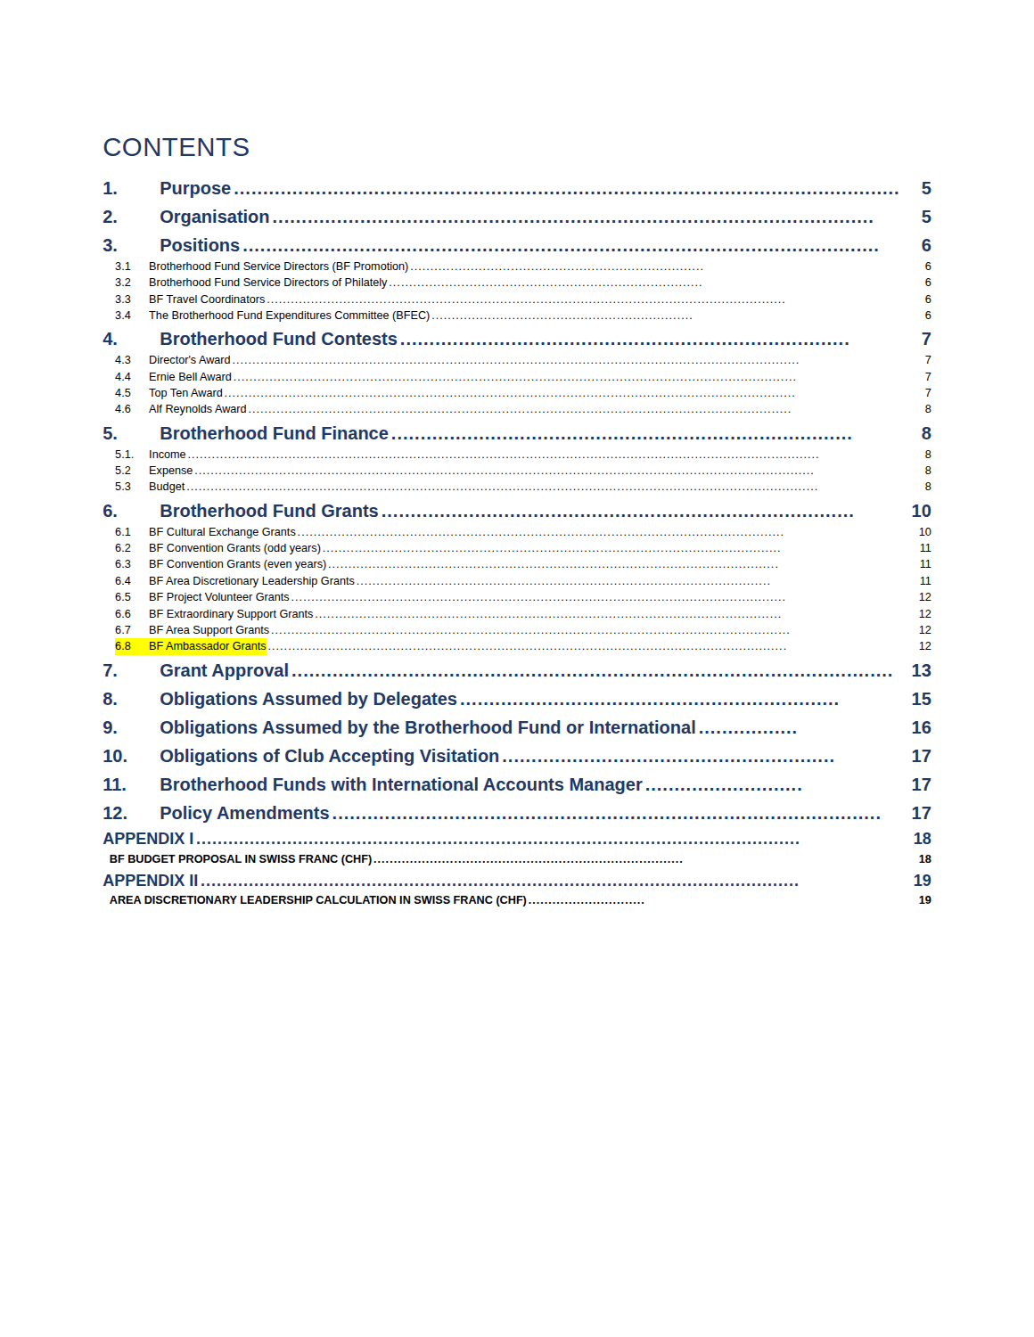CONTENTS
1. Purpose.................................................................................................................. 5
2. Organisation....................................................................................................... 5
3. Positions............................................................................................................. 6
3.1 Brotherhood Fund Service Directors (BF Promotion)......................................................................... 6
3.2 Brotherhood Fund Service Directors of Philately.............................................................................. 6
3.3 BF Travel Coordinators................................................................................................................................. 6
3.4 The Brotherhood Fund Expenditures Committee (BFEC)................................................................. 6
4. Brotherhood Fund Contests............................................................................. 7
4.3 Director's Award............................................................................................................................................. 7
4.4 Ernie Bell Award............................................................................................................................................ 7
4.5 Top Ten Award.............................................................................................................................................. 7
4.6 Alf Reynolds Award....................................................................................................................................... 8
5. Brotherhood Fund Finance............................................................................... 8
5.1. Income............................................................................................................................................................. 8
5.2 Expense.......................................................................................................................................................... 8
5.3 Budget............................................................................................................................................................. 8
6. Brotherhood Fund Grants................................................................................. 10
6.1 BF Cultural Exchange Grants......................................................................................................................... 10
6.2 BF Convention Grants (odd years).................................................................................................................. 11
6.3 BF Convention Grants (even years)................................................................................................................ 11
6.4 BF Area Discretionary Leadership Grants....................................................................................................... 11
6.5 BF Project Volunteer Grants........................................................................................................................... 12
6.6 BF Extraordinary Support Grants.................................................................................................................... 12
6.7 BF Area Support Grants................................................................................................................................. 12
6.8 BF Ambassador Grants................................................................................................................................. 12
7. Grant Approval....................................................................................................... 13
8. Obligations Assumed by Delegates................................................................. 15
9. Obligations Assumed by the Brotherhood Fund or International................. 16
10. Obligations of Club Accepting Visitation......................................................... 17
11. Brotherhood Funds with International Accounts Manager........................... 17
12. Policy Amendments.............................................................................................. 17
APPENDIX I................................................................................................................. 18
BF BUDGET PROPOSAL IN SWISS FRANC (CHF)............................................................................. 18
APPENDIX II................................................................................................................ 19
AREA DISCRETIONARY LEADERSHIP CALCULATION IN SWISS FRANC (CHF)............................. 19